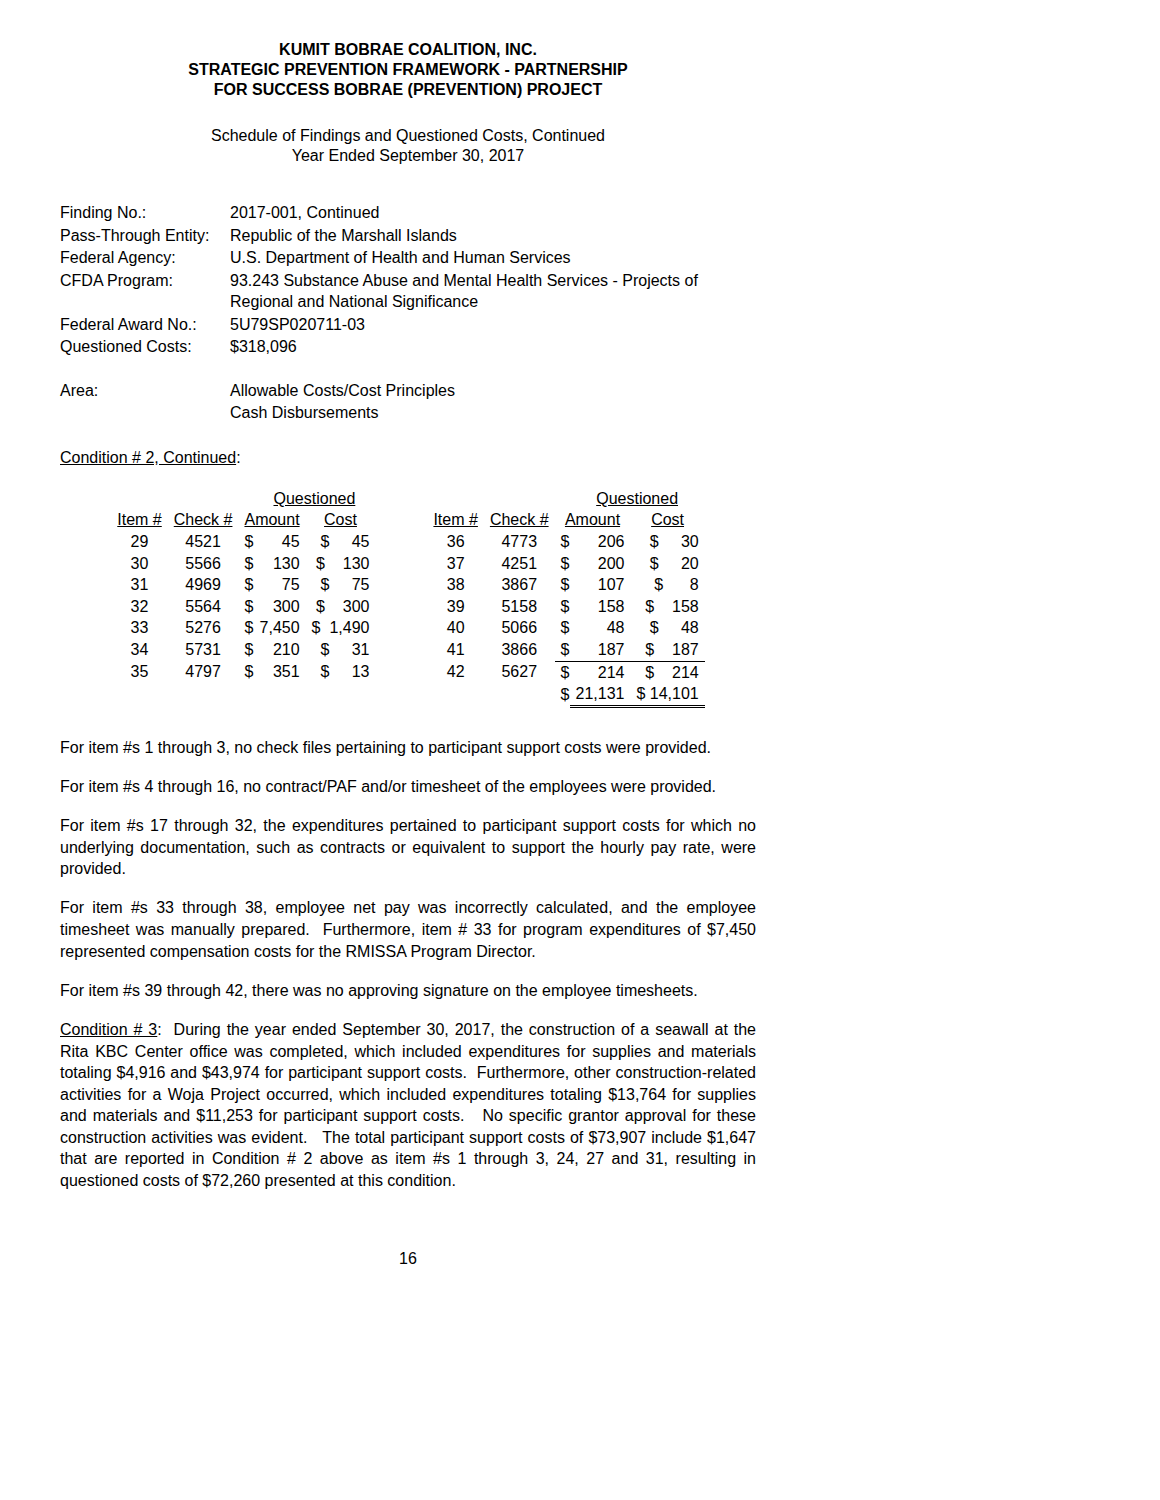KUMIT BOBRAE COALITION, INC.
STRATEGIC PREVENTION FRAMEWORK - PARTNERSHIP
FOR SUCCESS BOBRAE (PREVENTION) PROJECT
Schedule of Findings and Questioned Costs, Continued
Year Ended September 30, 2017
Finding No.:
2017-001, Continued
Pass-Through Entity:
Republic of the Marshall Islands
Federal Agency:
U.S. Department of Health and Human Services
CFDA Program:
93.243 Substance Abuse and Mental Health Services - Projects of Regional and National Significance
Federal Award No.:
5U79SP020711-03
Questioned Costs:
$318,096
Area:
Allowable Costs/Cost Principles
Cash Disbursements
Condition # 2, Continued:
| | | | Questioned | | | | | Questioned |
| Item # | Check # | Amount | Cost | | Item # | Check # | Amount | Cost |
| 29 | 4521 | $ | 45 | $ 45 | | 36 | 4773 | $ | 206 | $ 30 |
| 30 | 5566 | $ | 130 | $ 130 | | 37 | 4251 | $ | 200 | $ 20 |
| 31 | 4969 | $ | 75 | $ 75 | | 38 | 3867 | $ | 107 | $ 8 |
| 32 | 5564 | $ | 300 | $ 300 | | 39 | 5158 | $ | 158 | $ 158 |
| 33 | 5276 | $ | 7,450 | $ 1,490 | | 40 | 5066 | $ | 48 | $ 48 |
| 34 | 5731 | $ | 210 | $ 31 | | 41 | 3866 | $ | 187 | $ 187 |
| 35 | 4797 | $ | 351 | $ 13 | | 42 | 5627 | $ | 214 | $ 214 |
| | | | | | | | | $ | 21,131 | $ 14,101 |
For item #s 1 through 3, no check files pertaining to participant support costs were provided.
For item #s 4 through 16, no contract/PAF and/or timesheet of the employees were provided.
For item #s 17 through 32, the expenditures pertained to participant support costs for which no underlying documentation, such as contracts or equivalent to support the hourly pay rate, were provided.
For item #s 33 through 38, employee net pay was incorrectly calculated, and the employee timesheet was manually prepared. Furthermore, item # 33 for program expenditures of $7,450 represented compensation costs for the RMISSA Program Director.
For item #s 39 through 42, there was no approving signature on the employee timesheets.
Condition # 3: During the year ended September 30, 2017, the construction of a seawall at the Rita KBC Center office was completed, which included expenditures for supplies and materials totaling $4,916 and $43,974 for participant support costs. Furthermore, other construction-related activities for a Woja Project occurred, which included expenditures totaling $13,764 for supplies and materials and $11,253 for participant support costs. No specific grantor approval for these construction activities was evident. The total participant support costs of $73,907 include $1,647 that are reported in Condition # 2 above as item #s 1 through 3, 24, 27 and 31, resulting in questioned costs of $72,260 presented at this condition.
16